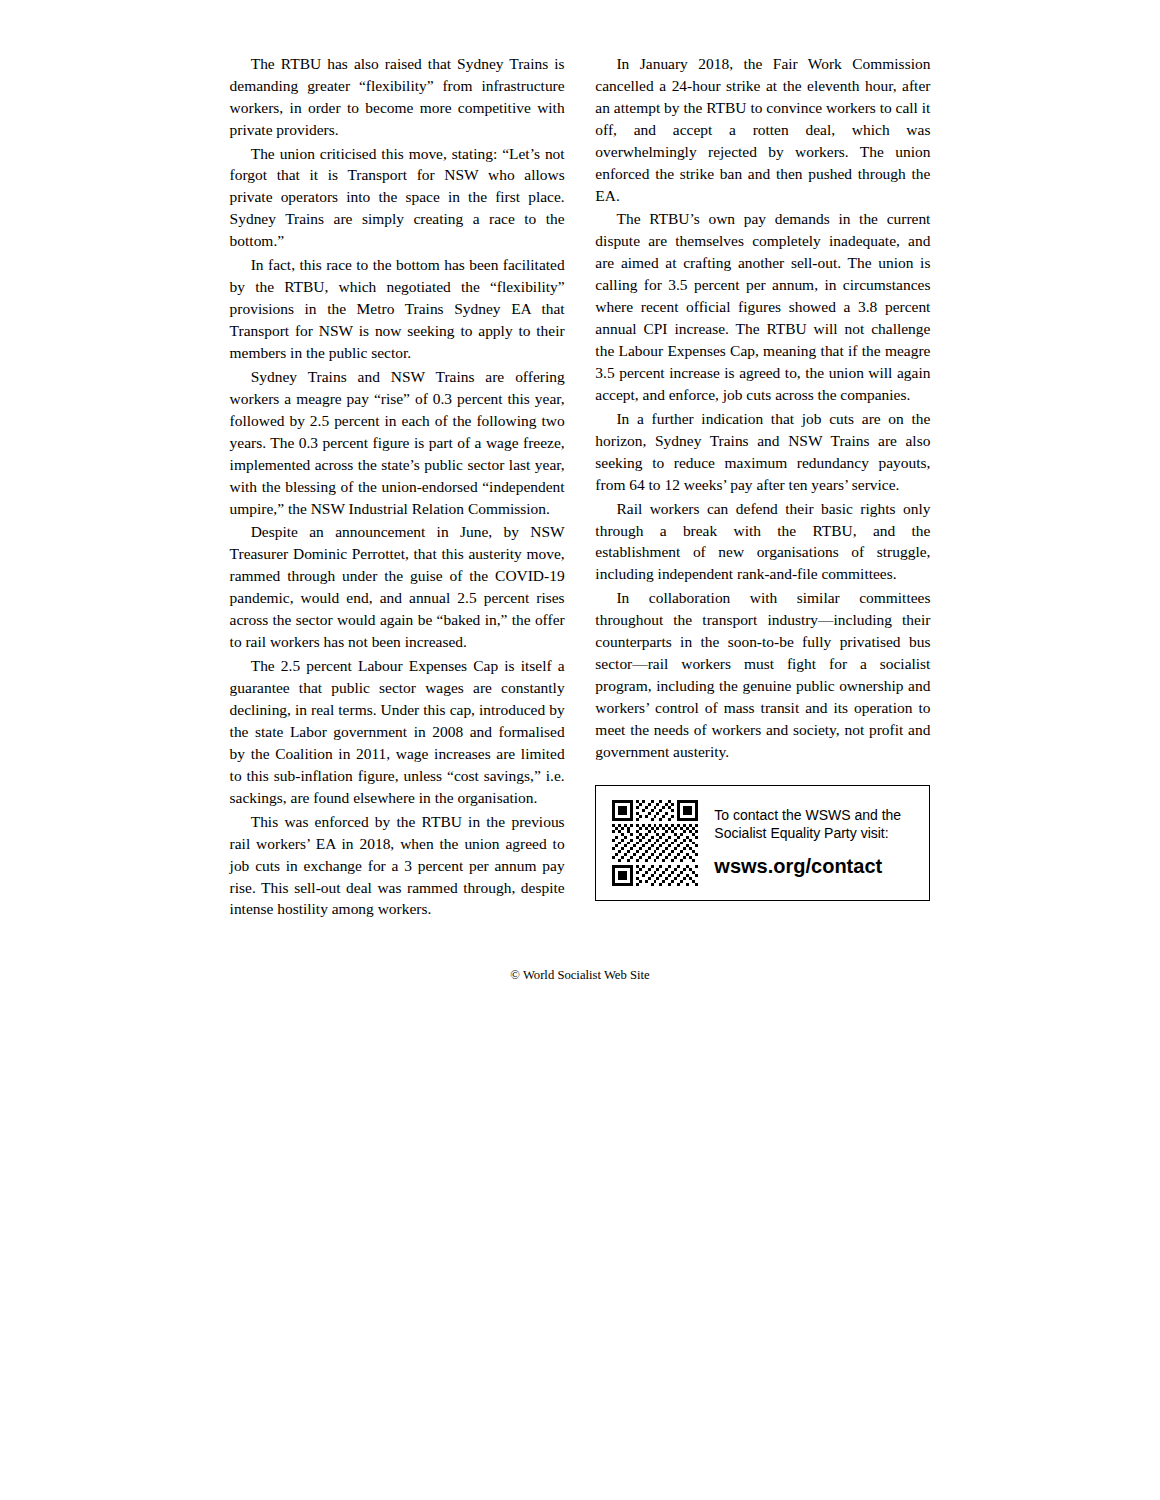The RTBU has also raised that Sydney Trains is demanding greater “flexibility” from infrastructure workers, in order to become more competitive with private providers.
The union criticised this move, stating: “Let’s not forgot that it is Transport for NSW who allows private operators into the space in the first place. Sydney Trains are simply creating a race to the bottom.”
In fact, this race to the bottom has been facilitated by the RTBU, which negotiated the “flexibility” provisions in the Metro Trains Sydney EA that Transport for NSW is now seeking to apply to their members in the public sector.
Sydney Trains and NSW Trains are offering workers a meagre pay “rise” of 0.3 percent this year, followed by 2.5 percent in each of the following two years. The 0.3 percent figure is part of a wage freeze, implemented across the state’s public sector last year, with the blessing of the union-endorsed “independent umpire,” the NSW Industrial Relation Commission.
Despite an announcement in June, by NSW Treasurer Dominic Perrottet, that this austerity move, rammed through under the guise of the COVID-19 pandemic, would end, and annual 2.5 percent rises across the sector would again be “baked in,” the offer to rail workers has not been increased.
The 2.5 percent Labour Expenses Cap is itself a guarantee that public sector wages are constantly declining, in real terms. Under this cap, introduced by the state Labor government in 2008 and formalised by the Coalition in 2011, wage increases are limited to this sub-inflation figure, unless “cost savings,” i.e. sackings, are found elsewhere in the organisation.
This was enforced by the RTBU in the previous rail workers’ EA in 2018, when the union agreed to job cuts in exchange for a 3 percent per annum pay rise. This sell-out deal was rammed through, despite intense hostility among workers.
In January 2018, the Fair Work Commission cancelled a 24-hour strike at the eleventh hour, after an attempt by the RTBU to convince workers to call it off, and accept a rotten deal, which was overwhelmingly rejected by workers. The union enforced the strike ban and then pushed through the EA.
The RTBU’s own pay demands in the current dispute are themselves completely inadequate, and are aimed at crafting another sell-out. The union is calling for 3.5 percent per annum, in circumstances where recent official figures showed a 3.8 percent annual CPI increase. The RTBU will not challenge the Labour Expenses Cap, meaning that if the meagre 3.5 percent increase is agreed to, the union will again accept, and enforce, job cuts across the companies.
In a further indication that job cuts are on the horizon, Sydney Trains and NSW Trains are also seeking to reduce maximum redundancy payouts, from 64 to 12 weeks’ pay after ten years’ service.
Rail workers can defend their basic rights only through a break with the RTBU, and the establishment of new organisations of struggle, including independent rank-and-file committees.
In collaboration with similar committees throughout the transport industry—including their counterparts in the soon-to-be fully privatised bus sector—rail workers must fight for a socialist program, including the genuine public ownership and workers’ control of mass transit and its operation to meet the needs of workers and society, not profit and government austerity.
To contact the WSWS and the
Socialist Equality Party visit: wsws.org/contact
© World Socialist Web Site